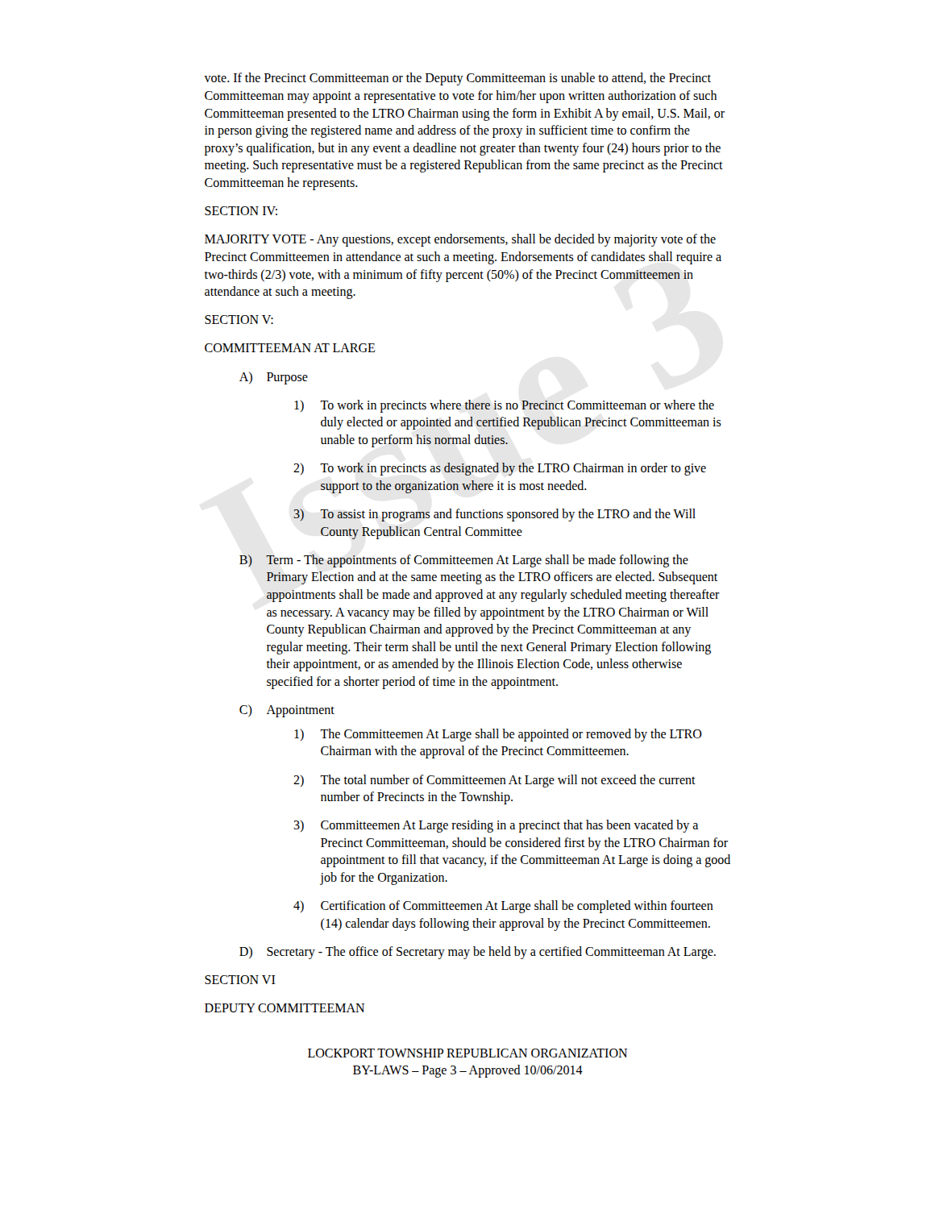Issue 3
vote. If the Precinct Committeeman or the Deputy Committeeman is unable to attend, the Precinct Committeeman may appoint a representative to vote for him/her upon written authorization of such Committeeman presented to the LTRO Chairman using the form in Exhibit A by email, U.S. Mail, or in person giving the registered name and address of the proxy in sufficient time to confirm the proxy’s qualification, but in any event a deadline not greater than twenty four (24) hours prior to the meeting. Such representative must be a registered Republican from the same precinct as the Precinct Committeeman he represents.
SECTION IV:
MAJORITY VOTE - Any questions, except endorsements, shall be decided by majority vote of the Precinct Committeemen in attendance at such a meeting. Endorsements of candidates shall require a two-thirds (2/3) vote, with a minimum of fifty percent (50%) of the Precinct Committeemen in attendance at such a meeting.
SECTION V:
COMMITTEEMAN AT LARGE
Purpose
To work in precincts where there is no Precinct Committeeman or where the duly elected or appointed and certified Republican Precinct Committeeman is unable to perform his normal duties.
To work in precincts as designated by the LTRO Chairman in order to give support to the organization where it is most needed.
To assist in programs and functions sponsored by the LTRO and the Will County Republican Central Committee
Term - The appointments of Committeemen At Large shall be made following the Primary Election and at the same meeting as the LTRO officers are elected. Subsequent appointments shall be made and approved at any regularly scheduled meeting thereafter as necessary. A vacancy may be filled by appointment by the LTRO Chairman or Will County Republican Chairman and approved by the Precinct Committeeman at any regular meeting. Their term shall be until the next General Primary Election following their appointment, or as amended by the Illinois Election Code, unless otherwise specified for a shorter period of time in the appointment.
Appointment
The Committeemen At Large shall be appointed or removed by the LTRO Chairman with the approval of the Precinct Committeemen.
The total number of Committeemen At Large will not exceed the current number of Precincts in the Township.
Committeemen At Large residing in a precinct that has been vacated by a Precinct Committeeman, should be considered first by the LTRO Chairman for appointment to fill that vacancy, if the Committeeman At Large is doing a good job for the Organization.
Certification of Committeemen At Large shall be completed within fourteen (14) calendar days following their approval by the Precinct Committeemen.
Secretary - The office of Secretary may be held by a certified Committeeman At Large.
SECTION VI
DEPUTY COMMITTEEMAN
LOCKPORT TOWNSHIP REPUBLICAN ORGANIZATION
BY-LAWS – Page 3 – Approved 10/06/2014